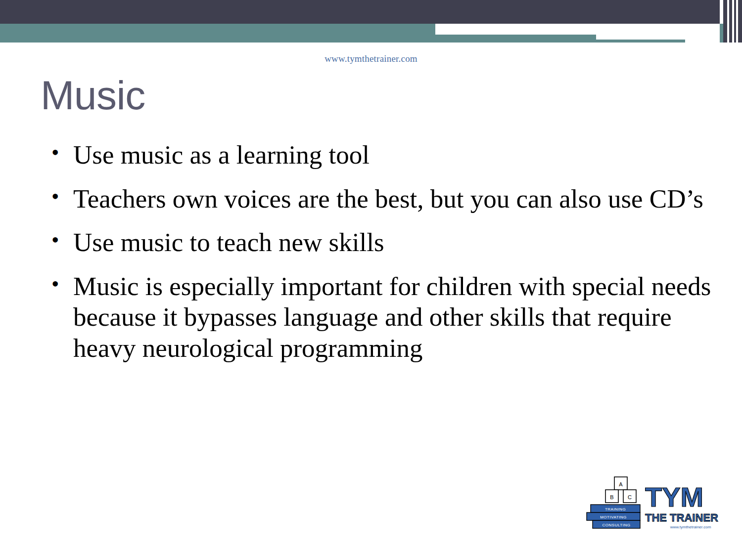www.tymthetrainer.com
Music
Use music as a learning tool
Teachers own voices are the best, but you can also use CD’s
Use music to teach new skills
Music is especially important for children with special needs because it bypasses language and other skills that require heavy neurological programming
A B C TRAINING MOTIVATING CONSULTING TYM THE TRAINER www.tymthetrainer.com